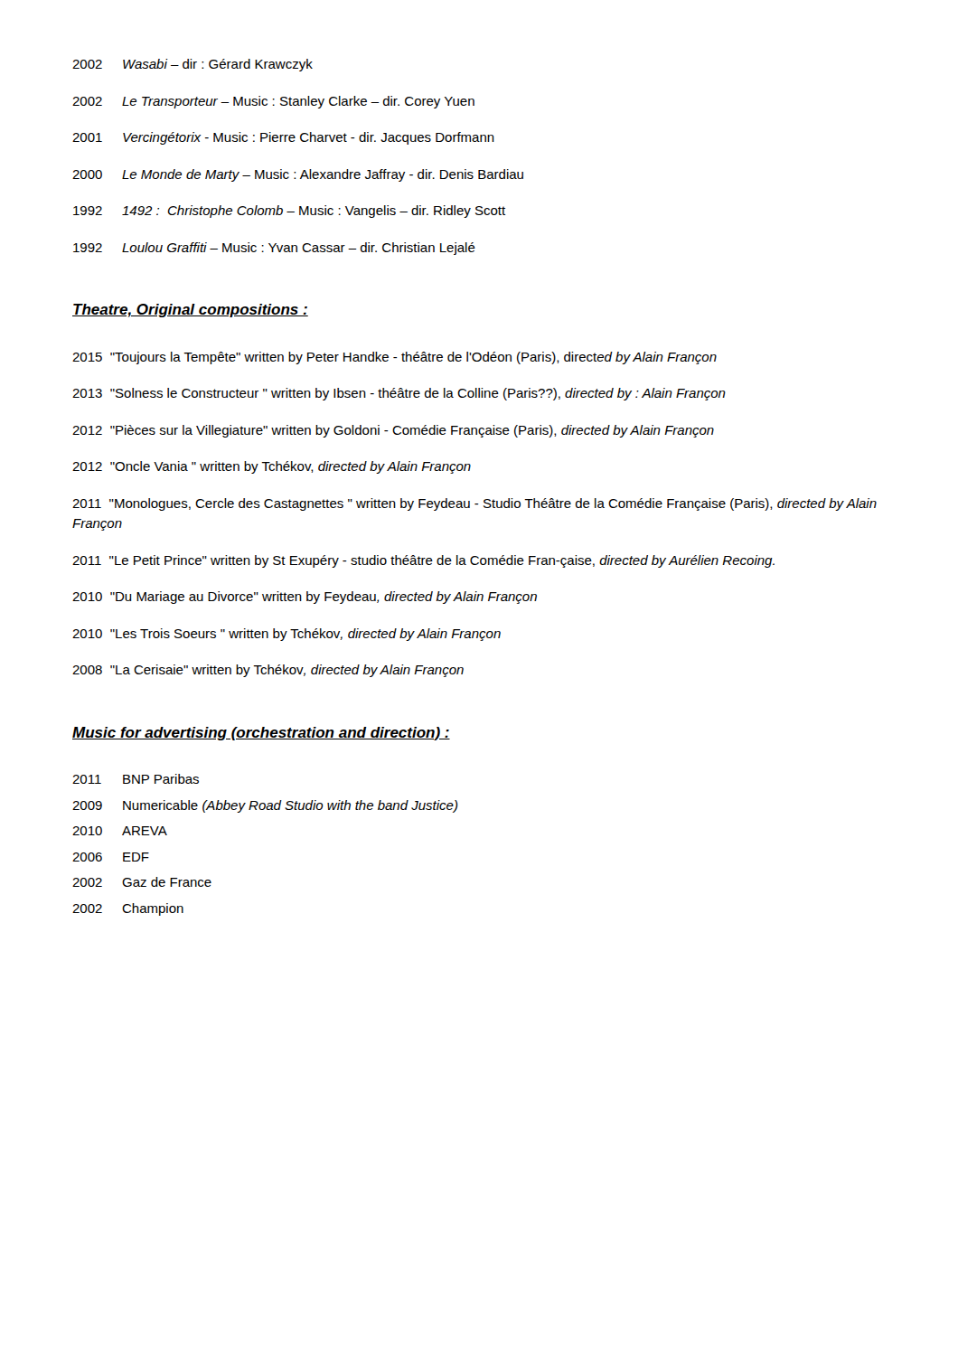2002
Wasabi – dir : Gérard Krawczyk
2002
Le Transporteur – Music : Stanley Clarke – dir. Corey Yuen
2001
Vercingétorix - Music : Pierre Charvet - dir. Jacques Dorfmann
2000
Le Monde de Marty – Music : Alexandre Jaffray - dir. Denis Bardiau
1992
1492 : Christophe Colomb – Music : Vangelis – dir. Ridley Scott
1992
Loulou Graffiti – Music : Yvan Cassar – dir. Christian Lejalé
Theatre, Original compositions :
2015 "Toujours la Tempête" written by Peter Handke - théâtre de l'Odéon (Paris), directed by Alain Françon
2013 "Solness le Constructeur " written by Ibsen - théâtre de la Colline (Paris??), directed by : Alain Françon
2012 "Pièces sur la Villegiature" written by Goldoni - Comédie Française (Paris), directed by Alain Françon
2012 "Oncle Vania " written by Tchékov, directed by Alain Françon
2011 "Monologues, Cercle des Castagnettes " written by Feydeau - Studio Théâtre de la Comédie Française (Paris), directed by Alain Françon
2011 "Le Petit Prince" written by St Exupéry - studio théâtre de la Comédie Fran-çaise, directed by Aurélien Recoing.
2010 "Du Mariage au Divorce" written by Feydeau, directed by Alain Françon
2010 "Les Trois Soeurs " written by Tchékov, directed by Alain Françon
2008 "La Cerisaie" written by Tchékov, directed by Alain Françon
Music for advertising (orchestration and direction) :
2011
BNP Paribas
2009
Numericable (Abbey Road Studio with the band Justice)
2010
AREVA
2006
EDF
2002
Gaz de France
2002
Champion